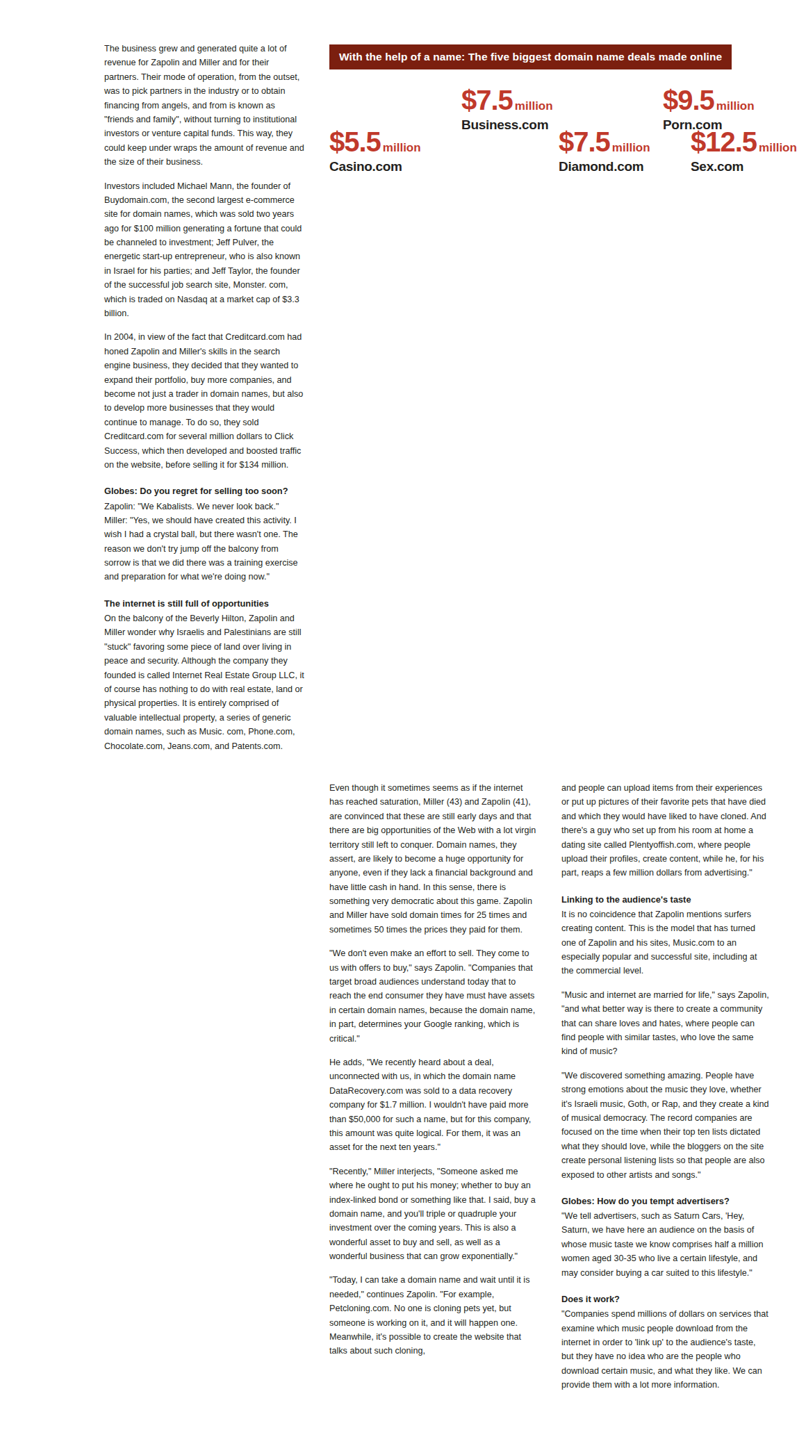The business grew and generated quite a lot of revenue for Zapolin and Miller and for their partners. Their mode of operation, from the outset, was to pick partners in the industry or to obtain financing from angels, and from is known as "friends and family", without turning to institutional investors or venture capital funds. This way, they could keep under wraps the amount of revenue and the size of their business.
Investors included Michael Mann, the founder of Buydomain.com, the second largest e-commerce site for domain names, which was sold two years ago for $100 million generating a fortune that could be channeled to investment; Jeff Pulver, the energetic start-up entrepreneur, who is also known in Israel for his parties; and Jeff Taylor, the founder of the successful job search site, Monster. com, which is traded on Nasdaq at a market cap of $3.3 billion.
In 2004, in view of the fact that Creditcard.com had honed Zapolin and Miller's skills in the search engine business, they decided that they wanted to expand their portfolio, buy more companies, and become not just a trader in domain names, but also to develop more businesses that they would continue to manage. To do so, they sold Creditcard.com for several million dollars to Click Success, which then developed and boosted traffic on the website, before selling it for $134 million.
Globes: Do you regret for selling too soon?
Zapolin: "We Kabalists. We never look back."
Miller: "Yes, we should have created this activity. I wish I had a crystal ball, but there wasn't one. The reason we don't try jump off the balcony from sorrow is that we did there was a training exercise and preparation for what we're doing now."
The internet is still full of opportunities
On the balcony of the Beverly Hilton, Zapolin and Miller wonder why Israelis and Palestinians are still "stuck" favoring some piece of land over living in peace and security. Although the company they founded is called Internet Real Estate Group LLC, it of course has nothing to do with real estate, land or physical properties. It is entirely comprised of valuable intellectual property, a series of generic domain names, such as Music. com, Phone.com, Chocolate.com, Jeans.com, and Patents.com.
With the help of a name: The five biggest domain name deals made online
$5.5 million Casino.com
$7.5 million Business.com
$7.5 million Diamond.com
$9.5 million Porn.com
$12.5 million Sex.com
Even though it sometimes seems as if the internet has reached saturation, Miller (43) and Zapolin (41), are convinced that these are still early days and that there are big opportunities of the Web with a lot virgin territory still left to conquer. Domain names, they assert, are likely to become a huge opportunity for anyone, even if they lack a financial background and have little cash in hand. In this sense, there is something very democratic about this game. Zapolin and Miller have sold domain times for 25 times and sometimes 50 times the prices they paid for them.
"We don't even make an effort to sell. They come to us with offers to buy," says Zapolin. "Companies that target broad audiences understand today that to reach the end consumer they have must have assets in certain domain names, because the domain name, in part, determines your Google ranking, which is critical."
He adds, "We recently heard about a deal, unconnected with us, in which the domain name DataRecovery.com was sold to a data recovery company for $1.7 million. I wouldn't have paid more than $50,000 for such a name, but for this company, this amount was quite logical. For them, it was an asset for the next ten years."
"Recently," Miller interjects, "Someone asked me where he ought to put his money; whether to buy an index-linked bond or something like that. I said, buy a domain name, and you'll triple or quadruple your investment over the coming years. This is also a wonderful asset to buy and sell, as well as a wonderful business that can grow exponentially."
"Today, I can take a domain name and wait until it is needed," continues Zapolin. "For example, Petcloning.com. No one is cloning pets yet, but someone is working on it, and it will happen one. Meanwhile, it's possible to create the website that talks about such cloning,
and people can upload items from their experiences or put up pictures of their favorite pets that have died and which they would have liked to have cloned. And there's a guy who set up from his room at home a dating site called Plentyoffish.com, where people upload their profiles, create content, while he, for his part, reaps a few million dollars from advertising."
Linking to the audience's taste
It is no coincidence that Zapolin mentions surfers creating content. This is the model that has turned one of Zapolin and his sites, Music.com to an especially popular and successful site, including at the commercial level.
"Music and internet are married for life," says Zapolin, "and what better way is there to create a community that can share loves and hates, where people can find people with similar tastes, who love the same kind of music?
"We discovered something amazing. People have strong emotions about the music they love, whether it's Israeli music, Goth, or Rap, and they create a kind of musical democracy. The record companies are focused on the time when their top ten lists dictated what they should love, while the bloggers on the site create personal listening lists so that people are also exposed to other artists and songs."
Globes: How do you tempt advertisers?
"We tell advertisers, such as Saturn Cars, 'Hey, Saturn, we have here an audience on the basis of whose music taste we know comprises half a million women aged 30-35 who live a certain lifestyle, and may consider buying a car suited to this lifestyle."
Does it work?
"Companies spend millions of dollars on services that examine which music people download from the internet in order to 'link up' to the audience's taste, but they have no idea who are the people who download certain music, and what they like. We can provide them with a lot more information.